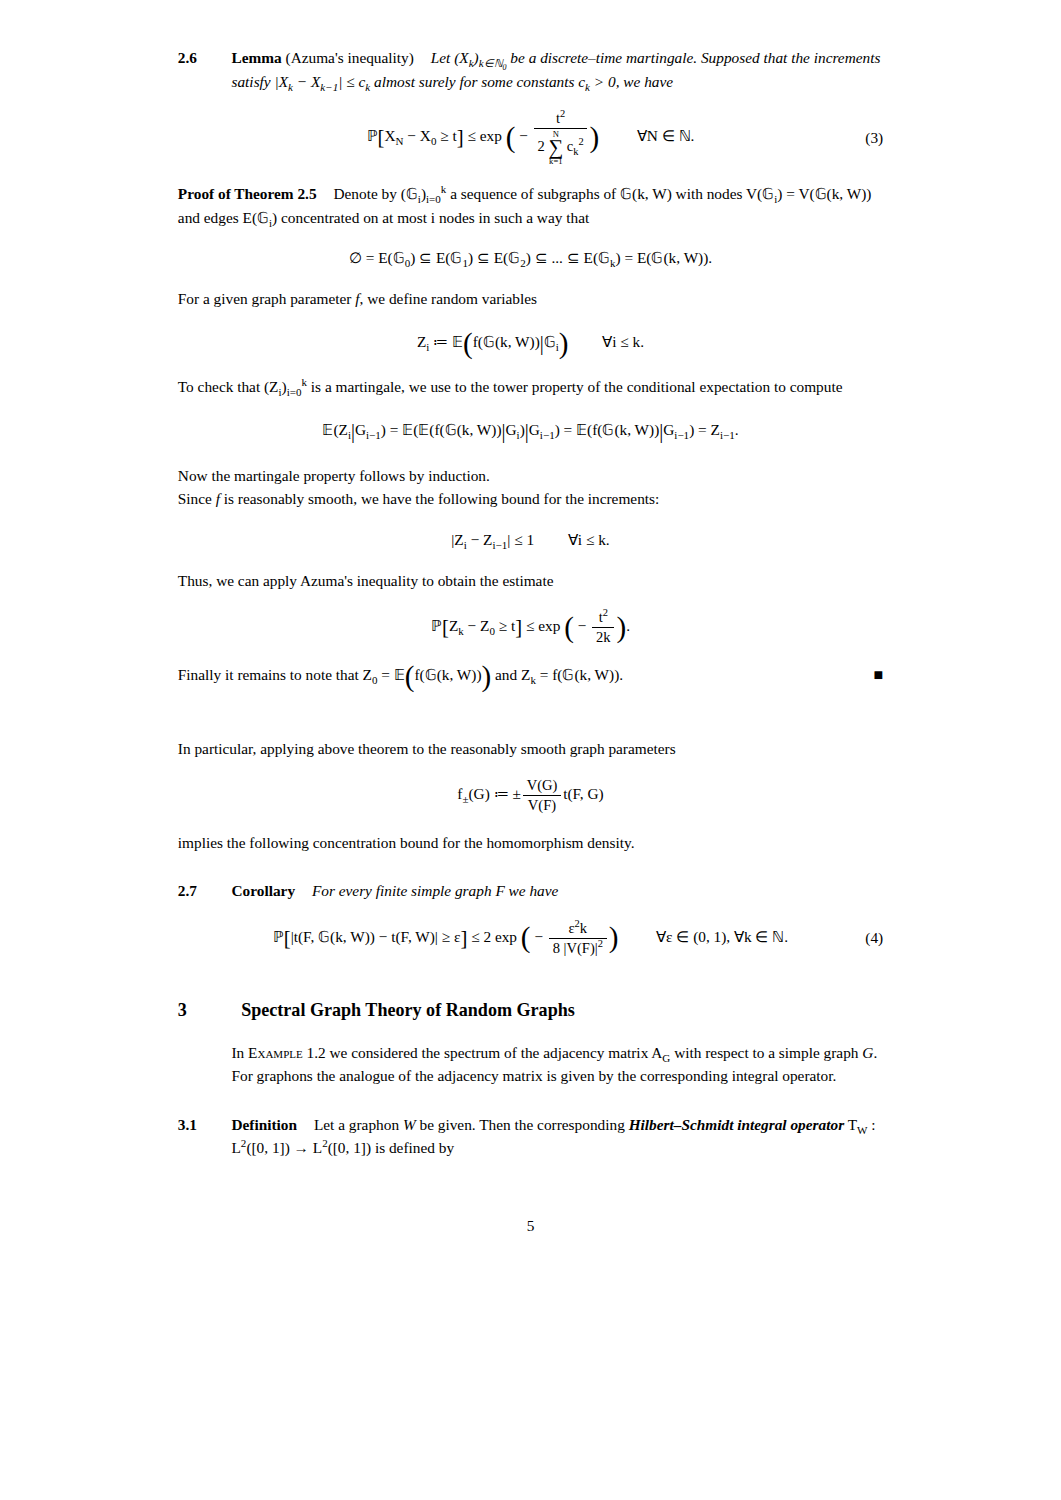2.6
Lemma (Azuma's inequality) Let (Xk)k∈ℕ0 be a discrete–time martingale. Supposed that the increments satisfy |Xk − Xk−1| ≤ ck almost surely for some constants ck > 0, we have
ℙ[XN − X0 ≥ t] ≤ exp ( − t22 N∑k=1 ck2) ∀N ∈ ℕ. (3)
Proof of Theorem 2.5 Denote by (𝔾i)i=0k a sequence of subgraphs of 𝔾(k, W) with nodes V(𝔾i) = V(𝔾(k, W)) and edges E(𝔾i) concentrated on at most i nodes in such a way that
∅ = E(𝔾0) ⊆ E(𝔾1) ⊆ E(𝔾2) ⊆ ... ⊆ E(𝔾k) = E(𝔾(k, W)).
For a given graph parameter f, we define random variables
Zi ≔ 𝔼(f(𝔾(k, W))|𝔾i) ∀i ≤ k.
To check that (Zi)i=0k is a martingale, we use to the tower property of the conditional expectation to compute
𝔼(Zi|Gi−1) = 𝔼(𝔼(f(𝔾(k, W))|Gi)|Gi−1) = 𝔼(f(𝔾(k, W))|Gi−1) = Zi−1.
Now the martingale property follows by induction.
Since f is reasonably smooth, we have the following bound for the increments:
|Zi − Zi−1| ≤ 1 ∀i ≤ k.
Thus, we can apply Azuma's inequality to obtain the estimate
ℙ[Zk − Z0 ≥ t] ≤ exp ( − t22k).
Finally it remains to note that Z0 = 𝔼(f(𝔾(k, W))) and Zk = f(𝔾(k, W)).■
In particular, applying above theorem to the reasonably smooth graph parameters
f±(G) ≔ ±V(G) V(F) t(F, G)
implies the following concentration bound for the homomorphism density.
2.7
Corollary For every finite simple graph F we have
ℙ[|t(F, 𝔾(k, W)) − t(F, W)| ≥ ε] ≤ 2 exp ( − ε2k 8 |V(F)|2) ∀ε ∈ (0, 1), ∀k ∈ ℕ. (4)
3 Spectral Graph Theory of Random Graphs
In Example 1.2 we considered the spectrum of the adjacency matrix AG with respect to a simple graph G. For graphons the analogue of the adjacency matrix is given by the corresponding integral operator.
3.1
Definition Let a graphon W be given. Then the corresponding Hilbert–Schmidt integral operator TW : L2([0, 1]) → L2([0, 1]) is defined by
5